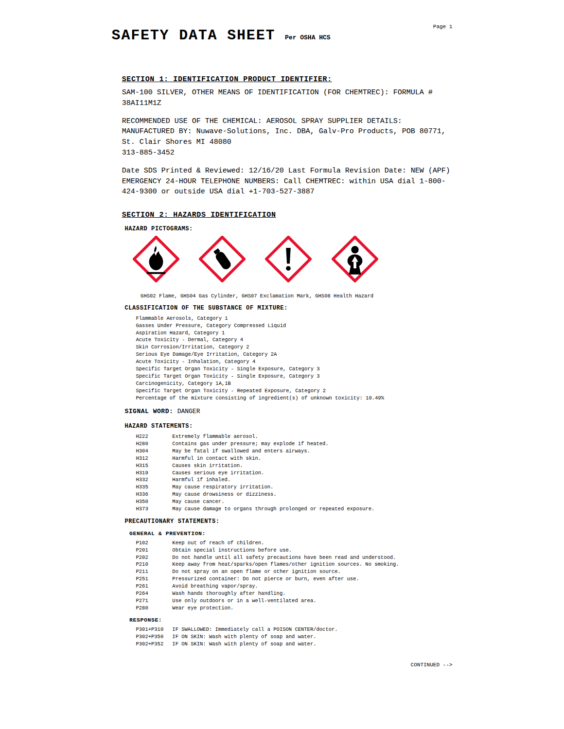Page 1
SAFETY DATA SHEET Per OSHA HCS
SECTION 1: IDENTIFICATION PRODUCT IDENTIFIER:
SAM-100 SILVER, OTHER MEANS OF IDENTIFICATION (FOR CHEMTREC): FORMULA # 38AI11M1Z
RECOMMENDED USE OF THE CHEMICAL: AEROSOL SPRAY SUPPLIER DETAILS: MANUFACTURED BY: Nuwave-Solutions, Inc. DBA, Galv-Pro Products, POB 80771, St. Clair Shores MI 48080
313-885-3452
Date SDS Printed & Reviewed: 12/16/20 Last Formula Revision Date: NEW (APF) EMERGENCY 24-HOUR TELEPHONE NUMBERS: Call CHEMTREC: within USA dial 1-800-424-9300 or outside USA dial +1-703-527-3887
SECTION 2: HAZARDS IDENTIFICATION
HAZARD PICTOGRAMS:
GHS02 Flame, GHS04 Gas Cylinder, GHS07 Exclamation Mark, GHS08 Health Hazard
CLASSIFICATION OF THE SUBSTANCE OF MIXTURE:
Flammable Aerosols, Category 1
Gasses Under Pressure, Category Compressed Liquid
Aspiration Hazard, Category 1
Acute Toxicity - Dermal, Category 4
Skin Corrosion/Irritation, Category 2
Serious Eye Damage/Eye Irritation, Category 2A
Acute Toxicity - Inhalation, Category 4
Specific Target Organ Toxicity - Single Exposure, Category 3
Specific Target Organ Toxicity - Single Exposure, Category 3
Carcinogenicity, Category 1A,1B
Specific Target Organ Toxicity - Repeated Exposure, Category 2
Percentage of the mixture consisting of ingredient(s) of unknown toxicity: 10.49%
SIGNAL WORD: DANGER
HAZARD STATEMENTS:
| H222 | Extremely flammable aerosol. |
| H280 | Contains gas under pressure; may explode if heated. |
| H304 | May be fatal if swallowed and enters airways. |
| H312 | Harmful in contact with skin. |
| H315 | Causes skin irritation. |
| H319 | Causes serious eye irritation. |
| H332 | Harmful if inhaled. |
| H335 | May cause respiratory irritation. |
| H336 | May cause drowsiness or dizziness. |
| H350 | May cause cancer. |
| H373 | May cause damage to organs through prolonged or repeated exposure. |
PRECAUTIONARY STATEMENTS:
GENERAL & PREVENTION:
| P102 | Keep out of reach of children. |
| P201 | Obtain special instructions before use. |
| P202 | Do not handle until all safety precautions have been read and understood. |
| P210 | Keep away from heat/sparks/open flames/other ignition sources. No smoking. |
| P211 | Do not spray on an open flame or other ignition source. |
| P251 | Pressurized container: Do not pierce or burn, even after use. |
| P261 | Avoid breathing vapor/spray. |
| P264 | Wash hands thoroughly after handling. |
| P271 | Use only outdoors or in a well-ventilated area. |
| P280 | Wear eye protection. |
RESPONSE:
| P301+P310 | IF SWALLOWED: Immediately call a POISON CENTER/doctor. |
| P302+P350 | IF ON SKIN: Wash with plenty of soap and water. |
| P302+P352 | IF ON SKIN: Wash with plenty of soap and water. |
CONTINUED -->